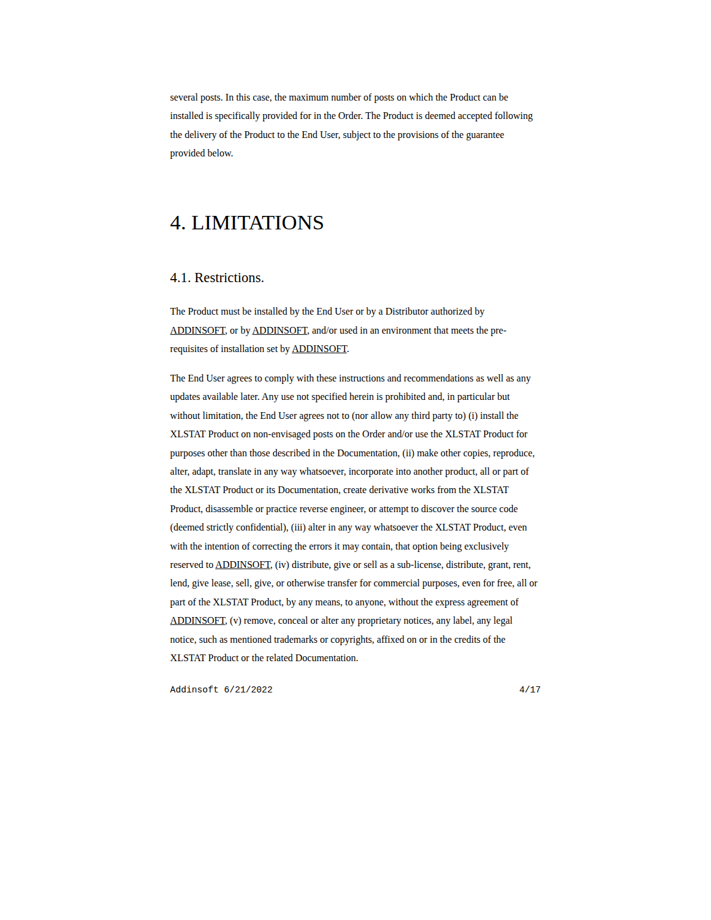several posts. In this case, the maximum number of posts on which the Product can be installed is specifically provided for in the Order. The Product is deemed accepted following the delivery of the Product to the End User, subject to the provisions of the guarantee provided below.
4. LIMITATIONS
4.1. Restrictions.
The Product must be installed by the End User or by a Distributor authorized by ADDINSOFT, or by ADDINSOFT, and/or used in an environment that meets the pre- requisites of installation set by ADDINSOFT.
The End User agrees to comply with these instructions and recommendations as well as any updates available later. Any use not specified herein is prohibited and, in particular but without limitation, the End User agrees not to (nor allow any third party to) (i) install the XLSTAT Product on non-envisaged posts on the Order and/or use the XLSTAT Product for purposes other than those described in the Documentation, (ii) make other copies, reproduce, alter, adapt, translate in any way whatsoever, incorporate into another product, all or part of the XLSTAT Product or its Documentation, create derivative works from the XLSTAT Product, disassemble or practice reverse engineer, or attempt to discover the source code (deemed strictly confidential), (iii) alter in any way whatsoever the XLSTAT Product, even with the intention of correcting the errors it may contain, that option being exclusively reserved to ADDINSOFT, (iv) distribute, give or sell as a sub-license, distribute, grant, rent, lend, give lease, sell, give, or otherwise transfer for commercial purposes, even for free, all or part of the XLSTAT Product, by any means, to anyone, without the express agreement of ADDINSOFT, (v) remove, conceal or alter any proprietary notices, any label, any legal notice, such as mentioned trademarks or copyrights, affixed on or in the credits of the XLSTAT Product or the related Documentation.
Addinsoft 6/21/2022 4/17